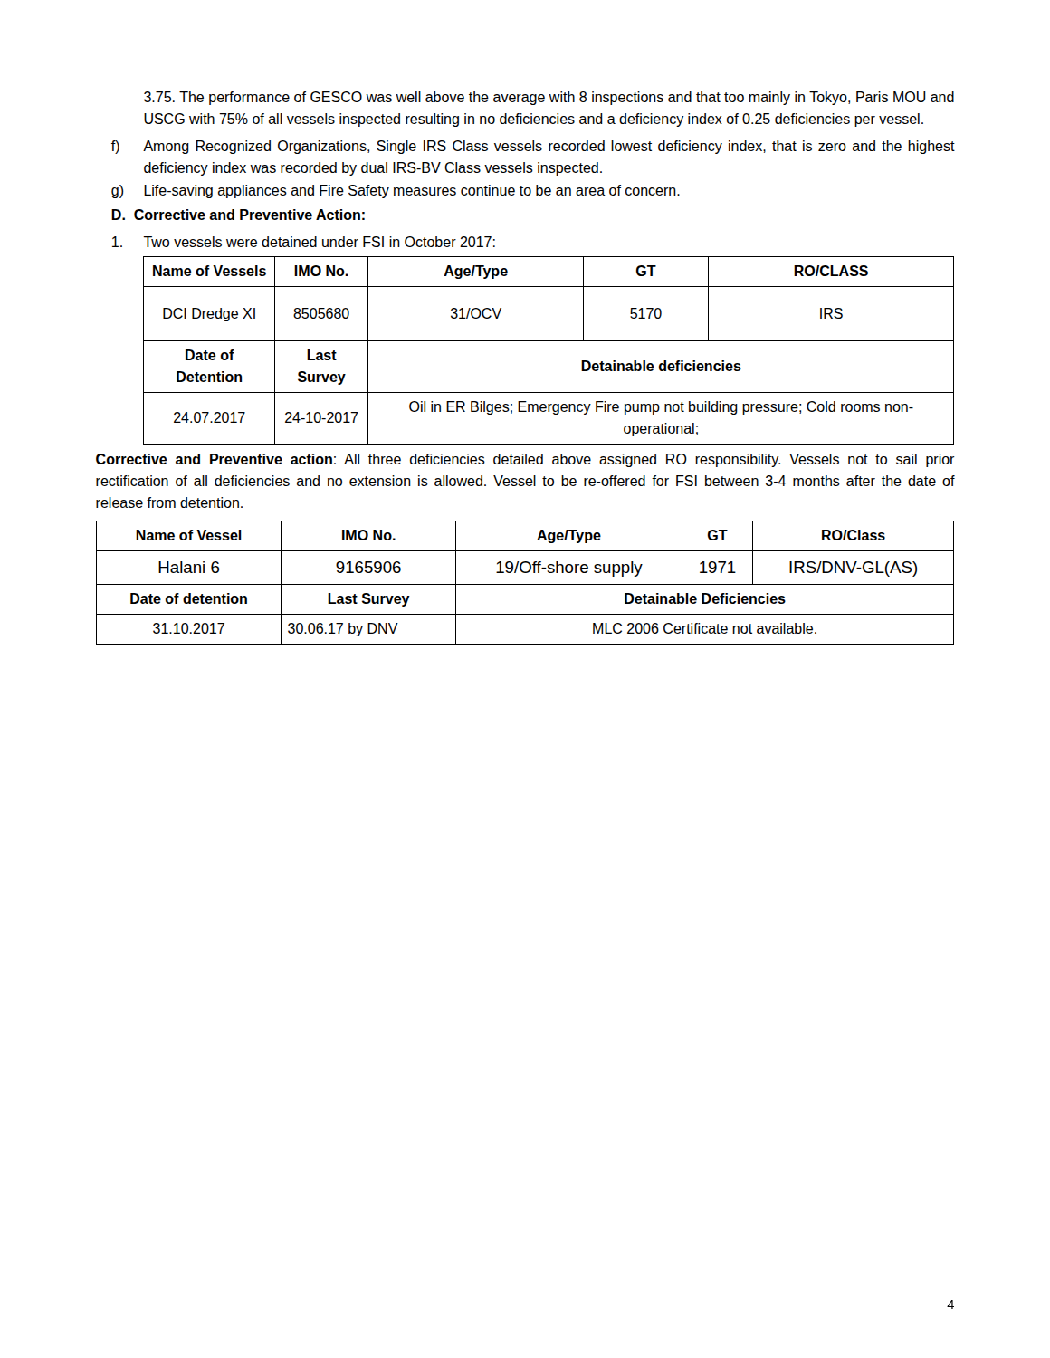3.75. The performance of GESCO was well above the average with 8 inspections and that too mainly in Tokyo, Paris MOU and USCG with 75% of all vessels inspected resulting in no deficiencies and a deficiency index of 0.25 deficiencies per vessel.
f) Among Recognized Organizations, Single IRS Class vessels recorded lowest deficiency index, that is zero and the highest deficiency index was recorded by dual IRS-BV Class vessels inspected.
g) Life-saving appliances and Fire Safety measures continue to be an area of concern.
D. Corrective and Preventive Action:
1. Two vessels were detained under FSI in October 2017:
| Name of Vessels | IMO No. | Age/Type | GT | RO/CLASS |
| --- | --- | --- | --- | --- |
| DCI Dredge XI | 8505680 | 31/OCV | 5170 | IRS |
| Date of Detention | Last Survey | Detainable deficiencies |
| 24.07.2017 | 24-10-2017 | Oil in ER Bilges; Emergency Fire pump not building pressure; Cold rooms non-operational; |
Corrective and Preventive action: All three deficiencies detailed above assigned RO responsibility. Vessels not to sail prior rectification of all deficiencies and no extension is allowed. Vessel to be re-offered for FSI between 3-4 months after the date of release from detention.
| Name of Vessel | IMO No. | Age/Type | GT | RO/Class |
| --- | --- | --- | --- | --- |
| Halani 6 | 9165906 | 19/Off-shore supply | 1971 | IRS/DNV-GL(AS) |
| Date of detention | Last Survey | Detainable Deficiencies |
| 31.10.2017 | 30.06.17 by DNV | MLC 2006 Certificate not available. |
4